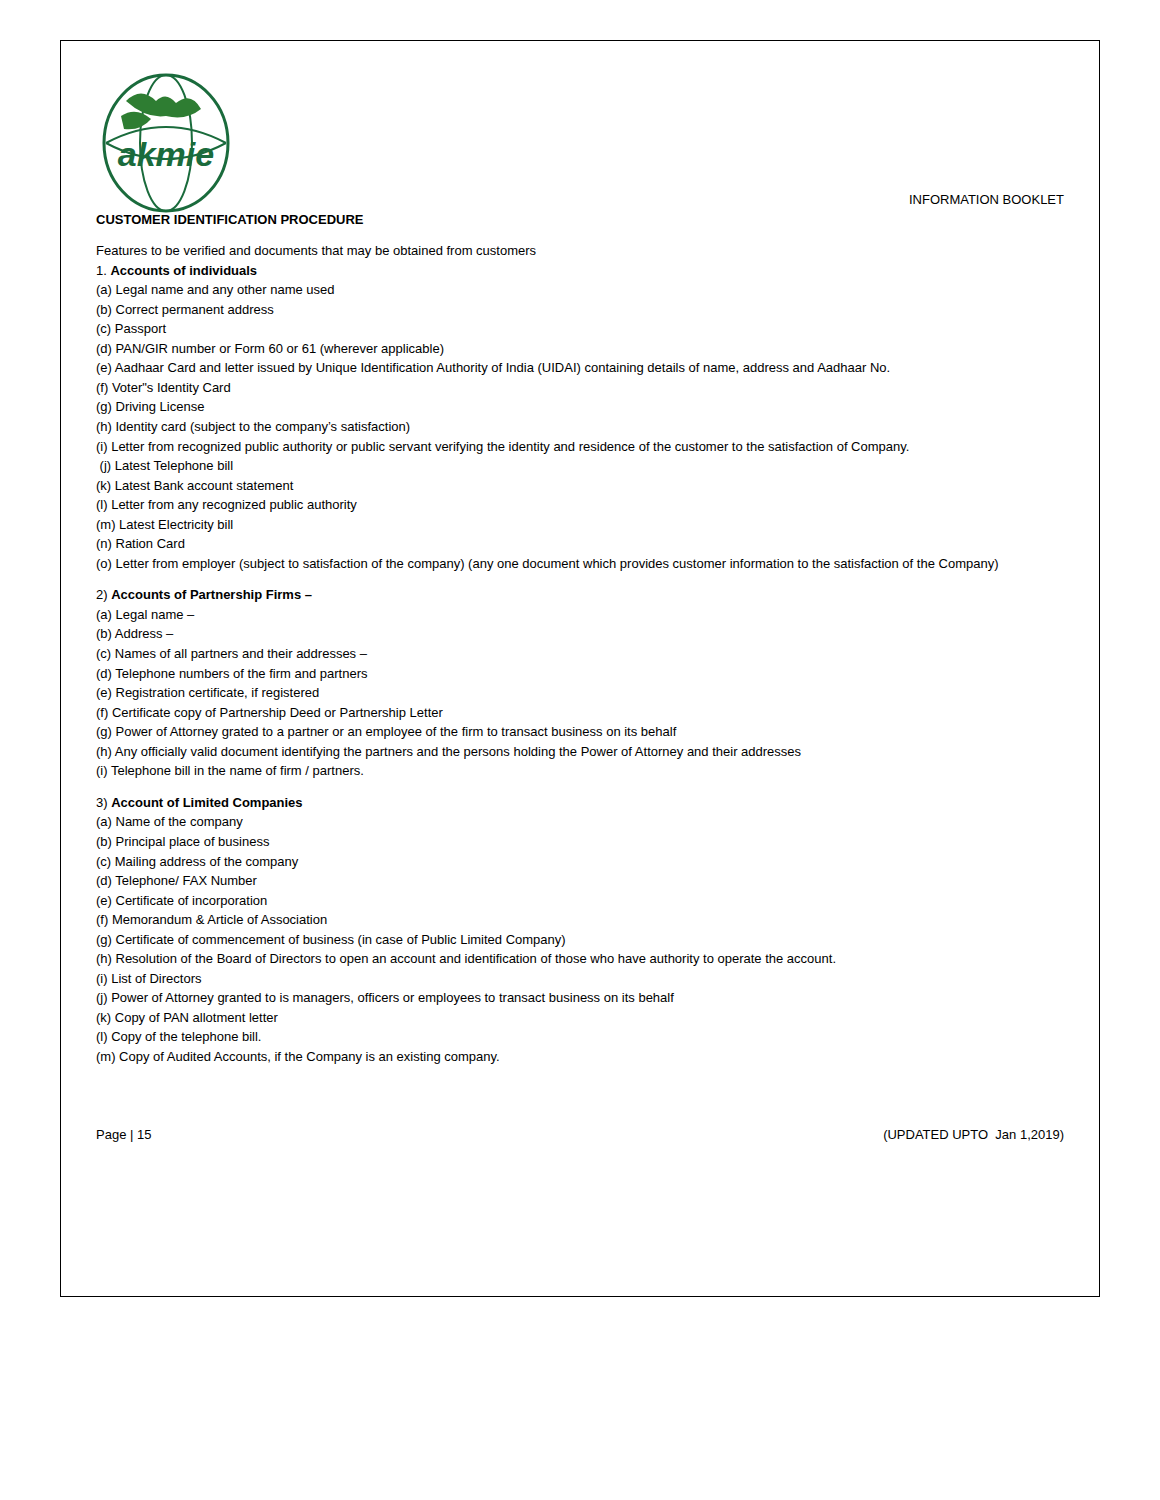akmie
INFORMATION BOOKLET
CUSTOMER IDENTIFICATION PROCEDURE
Features to be verified and documents that may be obtained from customers
1. Accounts of individuals
(a) Legal name and any other name used
(b) Correct permanent address
(c) Passport
(d) PAN/GIR number or Form 60 or 61 (wherever applicable)
(e) Aadhaar Card and letter issued by Unique Identification Authority of India (UIDAI) containing details of name, address and Aadhaar No.
(f) Voter"s Identity Card
(g) Driving License
(h) Identity card (subject to the company’s satisfaction)
(i) Letter from recognized public authority or public servant verifying the identity and residence of the customer to the satisfaction of Company.
(j) Latest Telephone bill
(k) Latest Bank account statement
(l) Letter from any recognized public authority
(m) Latest Electricity bill
(n) Ration Card
(o) Letter from employer (subject to satisfaction of the company) (any one document which provides customer information to the satisfaction of the Company)
2) Accounts of Partnership Firms –
(a) Legal name –
(b) Address –
(c) Names of all partners and their addresses –
(d) Telephone numbers of the firm and partners
(e) Registration certificate, if registered
(f) Certificate copy of Partnership Deed or Partnership Letter
(g) Power of Attorney grated to a partner or an employee of the firm to transact business on its behalf
(h) Any officially valid document identifying the partners and the persons holding the Power of Attorney and their addresses
(i) Telephone bill in the name of firm / partners.
3) Account of Limited Companies
(a) Name of the company
(b) Principal place of business
(c) Mailing address of the company
(d) Telephone/ FAX Number
(e) Certificate of incorporation
(f) Memorandum & Article of Association
(g) Certificate of commencement of business (in case of Public Limited Company)
(h) Resolution of the Board of Directors to open an account and identification of those who have authority to operate the account.
(i) List of Directors
(j) Power of Attorney granted to is managers, officers or employees to transact business on its behalf
(k) Copy of PAN allotment letter
(l) Copy of the telephone bill.
(m) Copy of Audited Accounts, if the Company is an existing company.
Page | 15
(UPDATED UPTO Jan 1,2019)